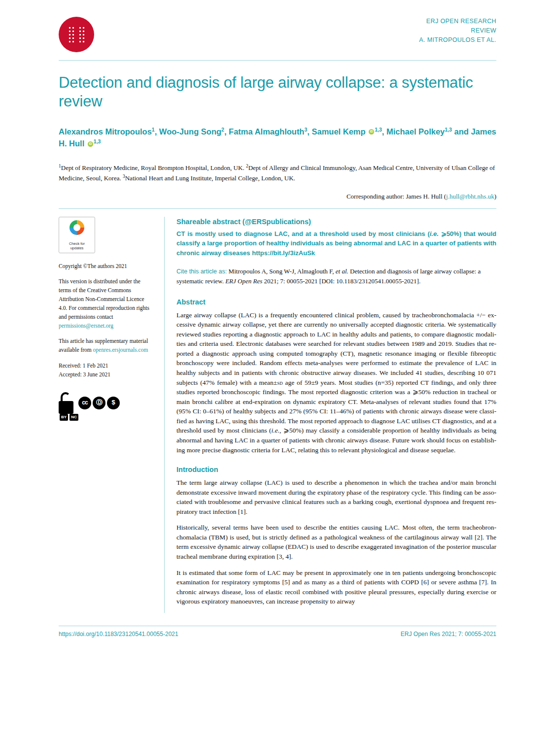ERJ OPEN RESEARCH
REVIEW
A. MITROPOULOS ET AL.
Detection and diagnosis of large airway collapse: a systematic review
Alexandros Mitropoulos1, Woo-Jung Song2, Fatma Almaghlouth3, Samuel Kemp 1,3, Michael Polkey1,3 and James H. Hull 1,3
1Dept of Respiratory Medicine, Royal Brompton Hospital, London, UK. 2Dept of Allergy and Clinical Immunology, Asan Medical Centre, University of Ulsan College of Medicine, Seoul, Korea. 3National Heart and Lung Institute, Imperial College, London, UK.
Corresponding author: James H. Hull (j.hull@rbht.nhs.uk)
Check for
updates
Copyright ©The authors 2021
This version is distributed under the terms of the Creative Commons Attribution Non-Commercial Licence 4.0. For commercial reproduction rights and permissions contact permissions@ersnet.org
This article has supplementary material available from openres.ersjournals.com
Received: 1 Feb 2021
Accepted: 3 June 2021
cc Ⓓ $
BY NC
Shareable abstract (@ERSpublications)
CT is mostly used to diagnose LAC, and at a threshold used by most clinicians (i.e. ⩾50%) that would classify a large proportion of healthy individuals as being abnormal and LAC in a quarter of patients with chronic airway diseases https://bit.ly/3izAuSk
Cite this article as: Mitropoulos A, Song W-J, Almaglouth F, et al. Detection and diagnosis of large airway collapse: a systematic review. ERJ Open Res 2021; 7: 00055-2021 [DOI: 10.1183/23120541.00055-2021].
Abstract
Large airway collapse (LAC) is a frequently encountered clinical problem, caused by tracheobronchomalacia +/− excessive dynamic airway collapse, yet there are currently no universally accepted diagnostic criteria. We systematically reviewed studies reporting a diagnostic approach to LAC in healthy adults and patients, to compare diagnostic modalities and criteria used. Electronic databases were searched for relevant studies between 1989 and 2019. Studies that reported a diagnostic approach using computed tomography (CT), magnetic resonance imaging or flexible fibreoptic bronchoscopy were included. Random effects meta-analyses were performed to estimate the prevalence of LAC in healthy subjects and in patients with chronic obstructive airway diseases. We included 41 studies, describing 10 071 subjects (47% female) with a mean±sd age of 59±9 years. Most studies (n=35) reported CT findings, and only three studies reported bronchoscopic findings. The most reported diagnostic criterion was a ⩾50% reduction in tracheal or main bronchi calibre at end-expiration on dynamic expiratory CT. Meta-analyses of relevant studies found that 17% (95% CI: 0–61%) of healthy subjects and 27% (95% CI: 11–46%) of patients with chronic airways disease were classified as having LAC, using this threshold. The most reported approach to diagnose LAC utilises CT diagnostics, and at a threshold used by most clinicians (i.e., ⩾50%) may classify a considerable proportion of healthy individuals as being abnormal and having LAC in a quarter of patients with chronic airways disease. Future work should focus on establishing more precise diagnostic criteria for LAC, relating this to relevant physiological and disease sequelae.
Introduction
The term large airway collapse (LAC) is used to describe a phenomenon in which the trachea and/or main bronchi demonstrate excessive inward movement during the expiratory phase of the respiratory cycle. This finding can be associated with troublesome and pervasive clinical features such as a barking cough, exertional dyspnoea and frequent respiratory tract infection [1].
Historically, several terms have been used to describe the entities causing LAC. Most often, the term tracheobronchomalacia (TBM) is used, but is strictly defined as a pathological weakness of the cartilaginous airway wall [2]. The term excessive dynamic airway collapse (EDAC) is used to describe exaggerated invagination of the posterior muscular tracheal membrane during expiration [3, 4].
It is estimated that some form of LAC may be present in approximately one in ten patients undergoing bronchoscopic examination for respiratory symptoms [5] and as many as a third of patients with COPD [6] or severe asthma [7]. In chronic airways disease, loss of elastic recoil combined with positive pleural pressures, especially during exercise or vigorous expiratory manoeuvres, can increase propensity to airway
https://doi.org/10.1183/23120541.00055-2021
ERJ Open Res 2021; 7: 00055-2021